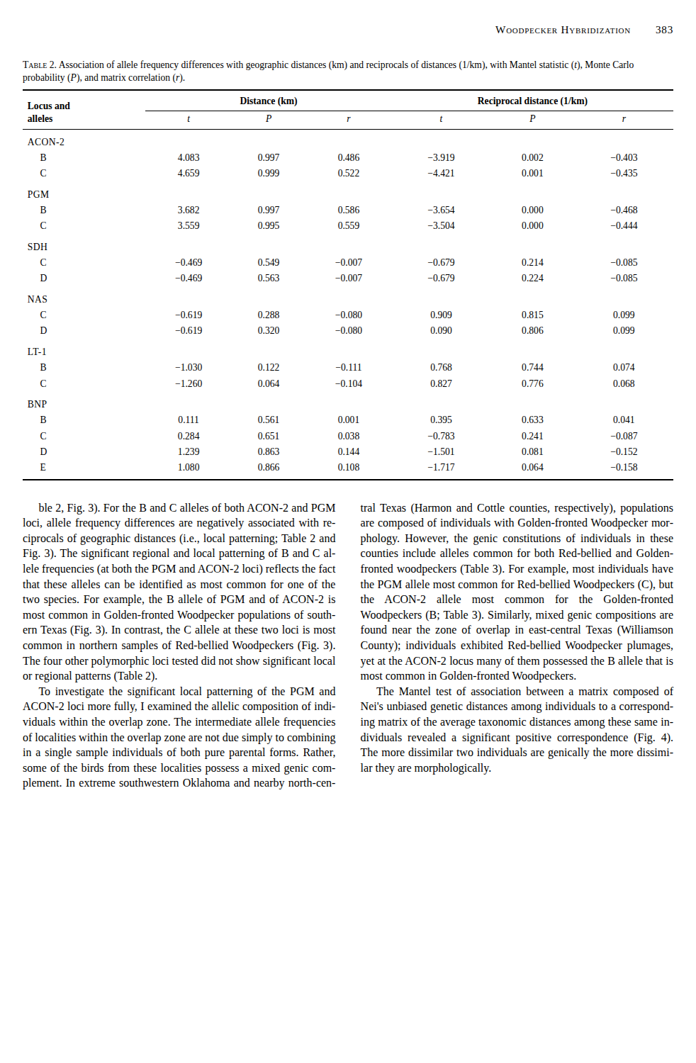Woodpecker Hybridization 383
Table 2. Association of allele frequency differences with geographic distances (km) and reciprocals of distances (1/km), with Mantel statistic ( t ), Monte Carlo probability ( P ), and matrix correlation ( r ).
| Locus and alleles | Distance (km) | Reciprocal distance (1/km) |
| --- | --- | --- |
| t | P | r | t | P | r |
| ACON-2 |
| B | 4.083 | 0.997 | 0.486 | −3.919 | 0.002 | −0.403 |
| C | 4.659 | 0.999 | 0.522 | −4.421 | 0.001 | −0.435 |
| PGM |
| B | 3.682 | 0.997 | 0.586 | −3.654 | 0.000 | −0.468 |
| C | 3.559 | 0.995 | 0.559 | −3.504 | 0.000 | −0.444 |
| SDH |
| C | −0.469 | 0.549 | −0.007 | −0.679 | 0.214 | −0.085 |
| D | −0.469 | 0.563 | −0.007 | −0.679 | 0.224 | −0.085 |
| NAS |
| C | −0.619 | 0.288 | −0.080 | 0.909 | 0.815 | 0.099 |
| D | −0.619 | 0.320 | −0.080 | 0.090 | 0.806 | 0.099 |
| LT-1 |
| B | −1.030 | 0.122 | −0.111 | 0.768 | 0.744 | 0.074 |
| C | −1.260 | 0.064 | −0.104 | 0.827 | 0.776 | 0.068 |
| BNP |
| B | 0.111 | 0.561 | 0.001 | 0.395 | 0.633 | 0.041 |
| C | 0.284 | 0.651 | 0.038 | −0.783 | 0.241 | −0.087 |
| D | 1.239 | 0.863 | 0.144 | −1.501 | 0.081 | −0.152 |
| E | 1.080 | 0.866 | 0.108 | −1.717 | 0.064 | −0.158 |
ble 2, Fig. 3). For the B and C alleles of both ACON-2 and PGM loci, allele frequency differences are negatively associated with reciprocals of geographic distances (i.e., local patterning; Table 2 and Fig. 3). The significant regional and local patterning of B and C allele frequencies (at both the PGM and ACON-2 loci) reflects the fact that these alleles can be identified as most common for one of the two species. For example, the B allele of PGM and of ACON-2 is most common in Golden-fronted Woodpecker populations of southern Texas (Fig. 3). In contrast, the C allele at these two loci is most common in northern samples of Red-bellied Woodpeckers (Fig. 3). The four other polymorphic loci tested did not show significant local or regional patterns (Table 2).
To investigate the significant local patterning of the PGM and ACON-2 loci more fully, I examined the allelic composition of individuals within the overlap zone. The intermediate allele frequencies of localities within the overlap zone are not due simply to combining in a single sample individuals of both pure parental forms. Rather, some of the birds from these localities possess a mixed genic complement. In extreme southwestern Oklahoma and nearby north-central Texas (Harmon and Cottle counties, respectively), populations are composed of individuals with Golden-fronted Woodpecker morphology. However, the genic constitutions of individuals in these counties include alleles common for both Red-bellied and Golden-fronted woodpeckers (Table 3). For example, most individuals have the PGM allele most common for Red-bellied Woodpeckers (C), but the ACON-2 allele most common for the Golden-fronted Woodpeckers (B; Table 3). Similarly, mixed genic compositions are found near the zone of overlap in east-central Texas (Williamson County); individuals exhibited Red-bellied Woodpecker plumages, yet at the ACON-2 locus many of them possessed the B allele that is most common in Golden-fronted Woodpeckers.
The Mantel test of association between a matrix composed of Nei's unbiased genetic distances among individuals to a corresponding matrix of the average taxonomic distances among these same individuals revealed a significant positive correspondence (Fig. 4). The more dissimilar two individuals are genically the more dissimilar they are morphologically.